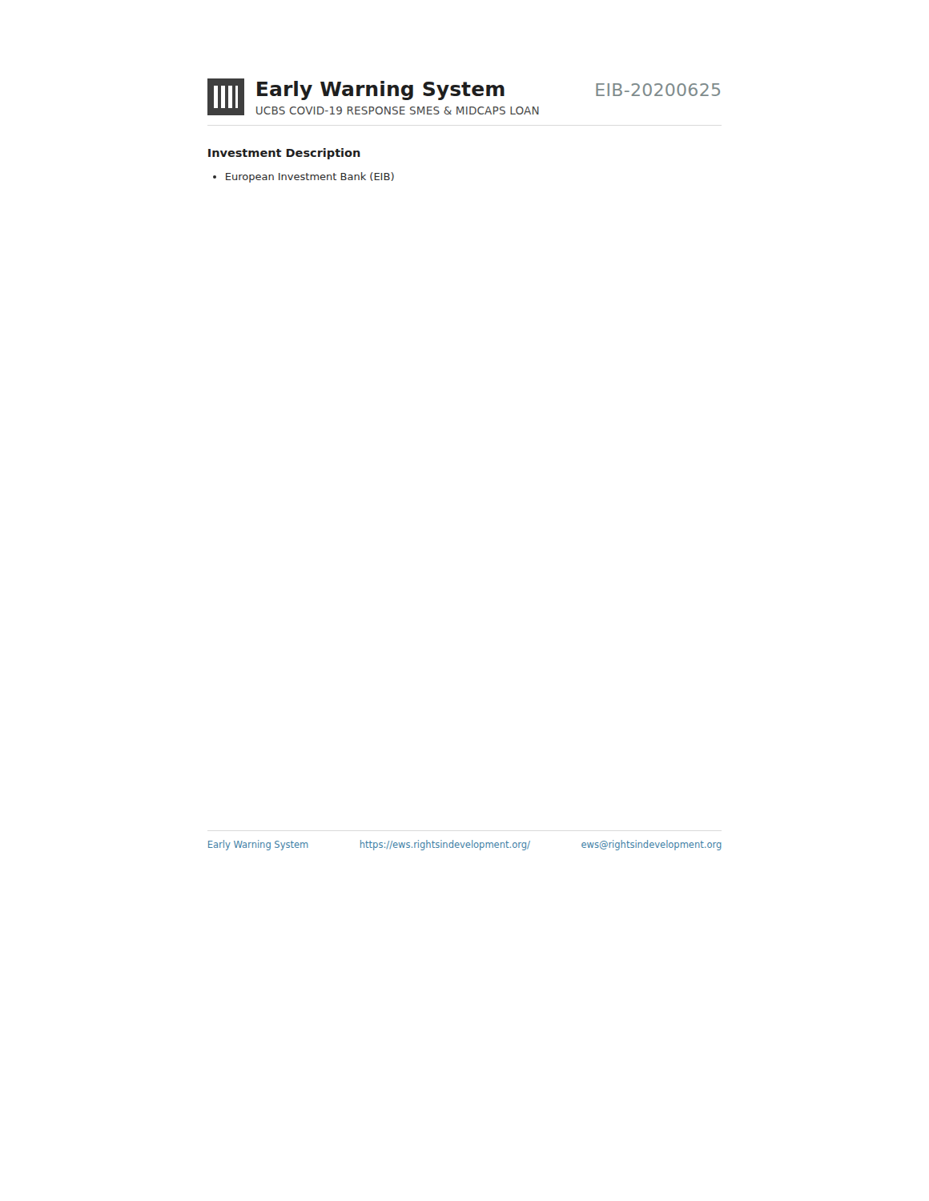Early Warning System
UCBS COVID-19 RESPONSE SMES & MIDCAPS LOAN
EIB-20200625
Investment Description
European Investment Bank (EIB)
Early Warning System
https://ews.rightsindevelopment.org/
ews@rightsindevelopment.org